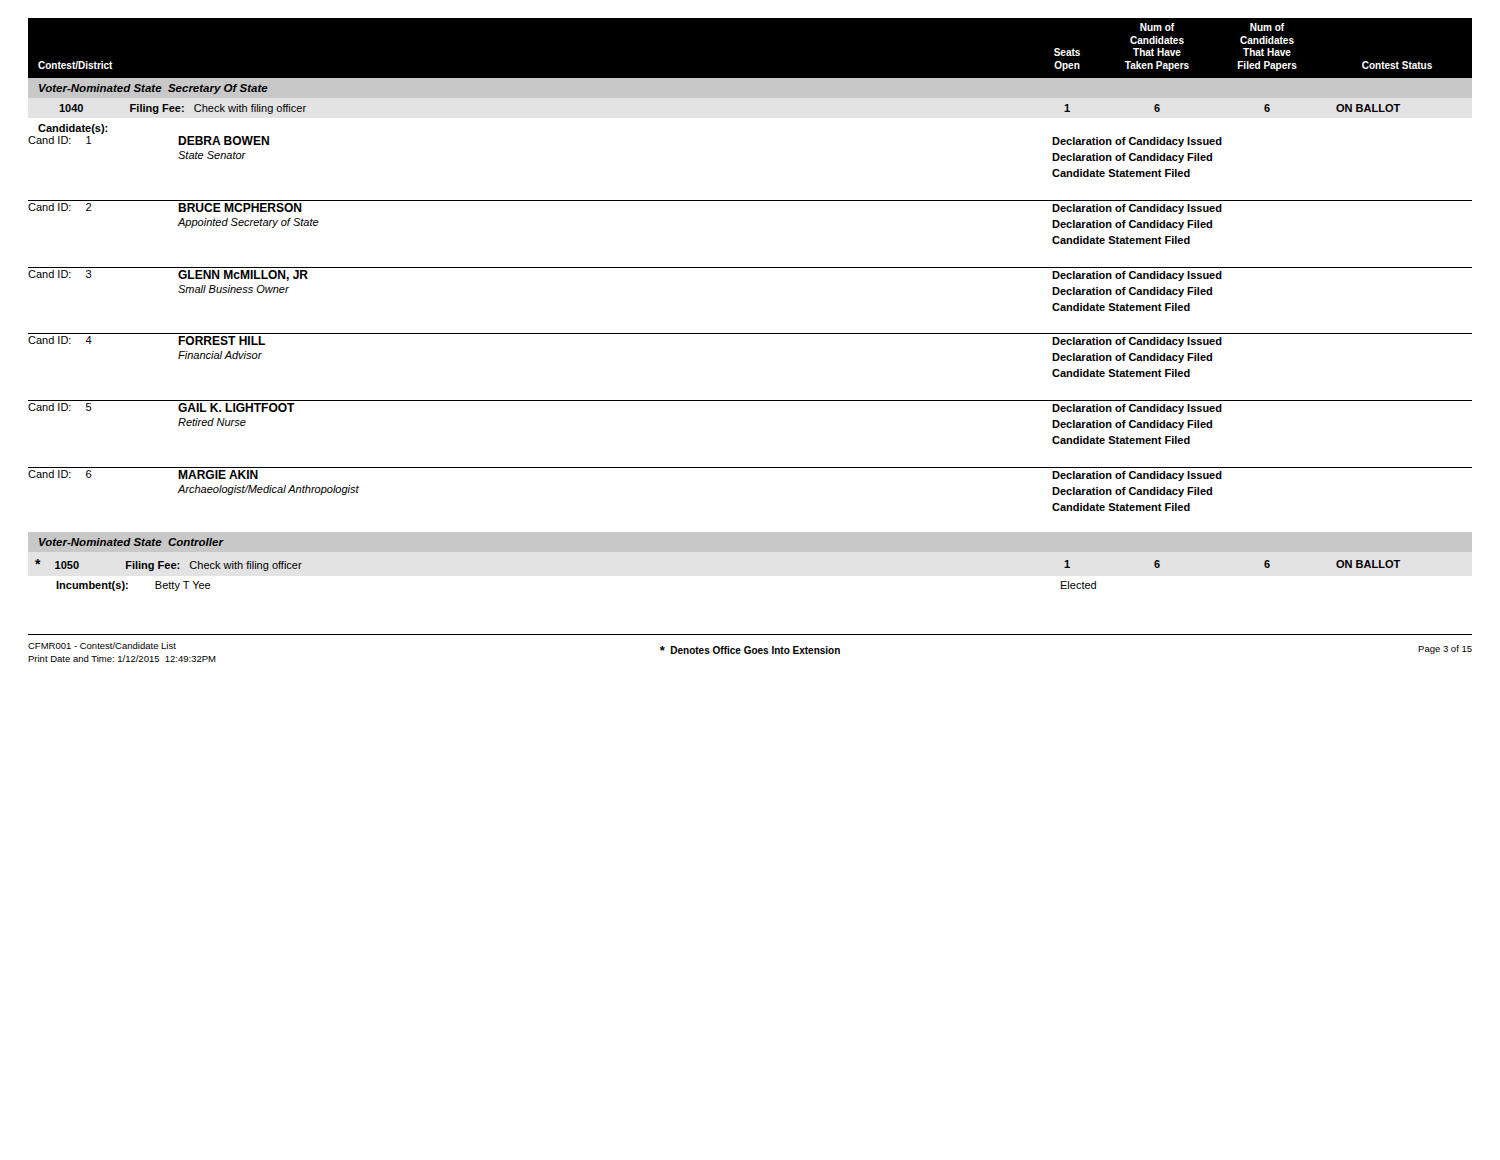| Contest/District | Seats Open | Num of Candidates That Have Taken Papers | Num of Candidates That Have Filed Papers | Contest Status |
| --- | --- | --- | --- | --- |
| Voter-Nominated State Secretary Of State |
| 1040 Filing Fee: Check with filing officer | 1 | 6 | 6 | ON BALLOT |
| Candidate(s): |
| / Cand ID: 1 / DEBRA BOWEN State Senator / Declaration of Candidacy Issued Declaration of Candidacy Filed Candidate Statement Filed / |
| / Cand ID: 2 / BRUCE MCPHERSON Appointed Secretary of State / Declaration of Candidacy Issued Declaration of Candidacy Filed Candidate Statement Filed / |
| / Cand ID: 3 / GLENN McMILLON, JR Small Business Owner / Declaration of Candidacy Issued Declaration of Candidacy Filed Candidate Statement Filed / |
| / Cand ID: 4 / FORREST HILL Financial Advisor / Declaration of Candidacy Issued Declaration of Candidacy Filed Candidate Statement Filed / |
| / Cand ID: 5 / GAIL K. LIGHTFOOT Retired Nurse / Declaration of Candidacy Issued Declaration of Candidacy Filed Candidate Statement Filed / |
| / Cand ID: 6 / MARGIE AKIN Archaeologist/Medical Anthropologist / Declaration of Candidacy Issued Declaration of Candidacy Filed Candidate Statement Filed / |
| Voter-Nominated State Controller |
| * 1050 Filing Fee: Check with filing officer | 1 | 6 | 6 | ON BALLOT |
| Incumbent(s): Betty T Yee | Elected |
CFMR001 - Contest/Candidate List
Print Date and Time: 1/12/2015 12:49:32PM
* Denotes Office Goes Into Extension
Page 3 of 15